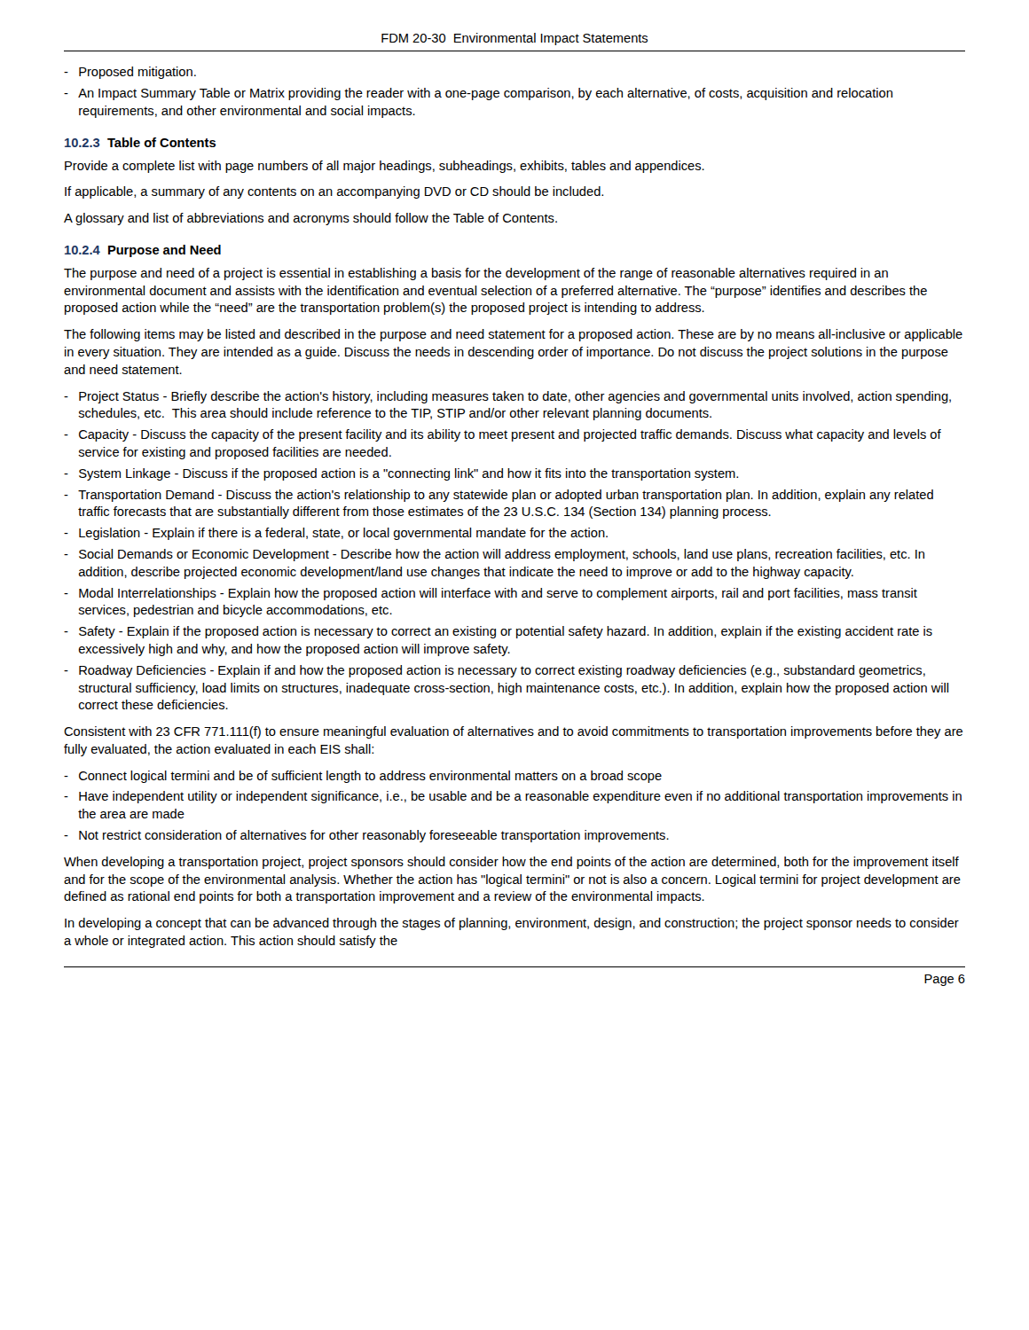FDM 20-30 Environmental Impact Statements
Proposed mitigation.
An Impact Summary Table or Matrix providing the reader with a one-page comparison, by each alternative, of costs, acquisition and relocation requirements, and other environmental and social impacts.
10.2.3 Table of Contents
Provide a complete list with page numbers of all major headings, subheadings, exhibits, tables and appendices.
If applicable, a summary of any contents on an accompanying DVD or CD should be included.
A glossary and list of abbreviations and acronyms should follow the Table of Contents.
10.2.4 Purpose and Need
The purpose and need of a project is essential in establishing a basis for the development of the range of reasonable alternatives required in an environmental document and assists with the identification and eventual selection of a preferred alternative. The “purpose” identifies and describes the proposed action while the “need” are the transportation problem(s) the proposed project is intending to address.
The following items may be listed and described in the purpose and need statement for a proposed action. These are by no means all-inclusive or applicable in every situation. They are intended as a guide. Discuss the needs in descending order of importance. Do not discuss the project solutions in the purpose and need statement.
Project Status - Briefly describe the action's history, including measures taken to date, other agencies and governmental units involved, action spending, schedules, etc. This area should include reference to the TIP, STIP and/or other relevant planning documents.
Capacity - Discuss the capacity of the present facility and its ability to meet present and projected traffic demands. Discuss what capacity and levels of service for existing and proposed facilities are needed.
System Linkage - Discuss if the proposed action is a "connecting link" and how it fits into the transportation system.
Transportation Demand - Discuss the action's relationship to any statewide plan or adopted urban transportation plan. In addition, explain any related traffic forecasts that are substantially different from those estimates of the 23 U.S.C. 134 (Section 134) planning process.
Legislation - Explain if there is a federal, state, or local governmental mandate for the action.
Social Demands or Economic Development - Describe how the action will address employment, schools, land use plans, recreation facilities, etc. In addition, describe projected economic development/land use changes that indicate the need to improve or add to the highway capacity.
Modal Interrelationships - Explain how the proposed action will interface with and serve to complement airports, rail and port facilities, mass transit services, pedestrian and bicycle accommodations, etc.
Safety - Explain if the proposed action is necessary to correct an existing or potential safety hazard. In addition, explain if the existing accident rate is excessively high and why, and how the proposed action will improve safety.
Roadway Deficiencies - Explain if and how the proposed action is necessary to correct existing roadway deficiencies (e.g., substandard geometrics, structural sufficiency, load limits on structures, inadequate cross-section, high maintenance costs, etc.). In addition, explain how the proposed action will correct these deficiencies.
Consistent with 23 CFR 771.111(f) to ensure meaningful evaluation of alternatives and to avoid commitments to transportation improvements before they are fully evaluated, the action evaluated in each EIS shall:
Connect logical termini and be of sufficient length to address environmental matters on a broad scope
Have independent utility or independent significance, i.e., be usable and be a reasonable expenditure even if no additional transportation improvements in the area are made
Not restrict consideration of alternatives for other reasonably foreseeable transportation improvements.
When developing a transportation project, project sponsors should consider how the end points of the action are determined, both for the improvement itself and for the scope of the environmental analysis. Whether the action has "logical termini" or not is also a concern. Logical termini for project development are defined as rational end points for both a transportation improvement and a review of the environmental impacts.
In developing a concept that can be advanced through the stages of planning, environment, design, and construction; the project sponsor needs to consider a whole or integrated action. This action should satisfy the
Page 6